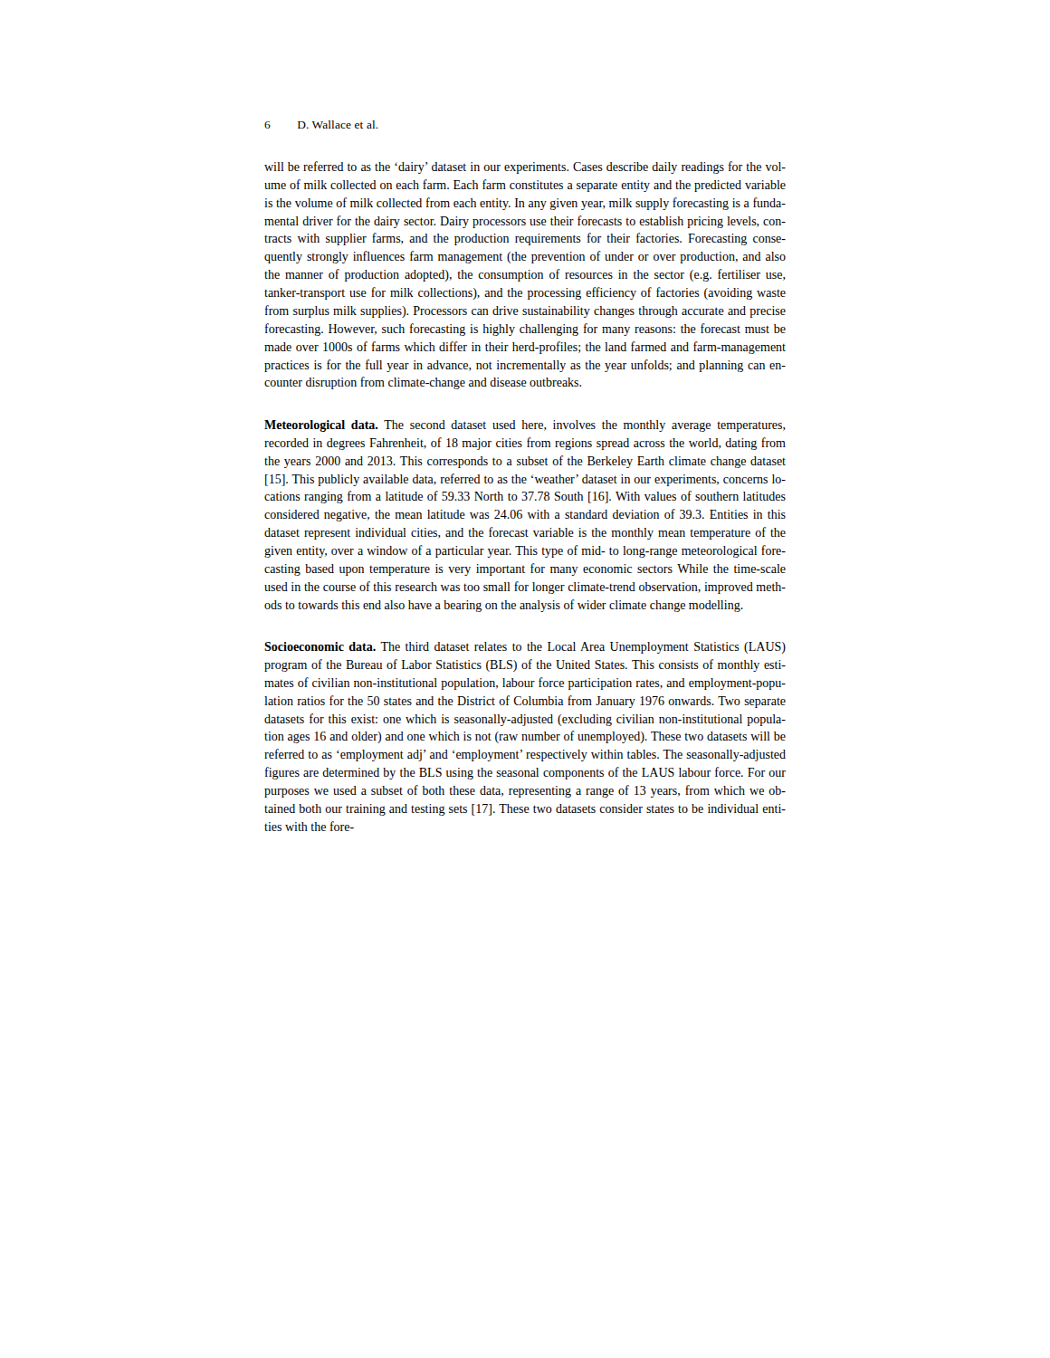6 D. Wallace et al.
will be referred to as the ‘dairy’ dataset in our experiments. Cases describe daily readings for the volume of milk collected on each farm. Each farm constitutes a separate entity and the predicted variable is the volume of milk collected from each entity. In any given year, milk supply forecasting is a fundamental driver for the dairy sector. Dairy processors use their forecasts to establish pricing levels, contracts with supplier farms, and the production requirements for their factories. Forecasting consequently strongly influences farm management (the prevention of under or over production, and also the manner of production adopted), the consumption of resources in the sector (e.g. fertiliser use, tanker-transport use for milk collections), and the processing efficiency of factories (avoiding waste from surplus milk supplies). Processors can drive sustainability changes through accurate and precise forecasting. However, such forecasting is highly challenging for many reasons: the forecast must be made over 1000s of farms which differ in their herd-profiles; the land farmed and farm-management practices is for the full year in advance, not incrementally as the year unfolds; and planning can encounter disruption from climate-change and disease outbreaks.
Meteorological data. The second dataset used here, involves the monthly average temperatures, recorded in degrees Fahrenheit, of 18 major cities from regions spread across the world, dating from the years 2000 and 2013. This corresponds to a subset of the Berkeley Earth climate change dataset [15]. This publicly available data, referred to as the ‘weather’ dataset in our experiments, concerns locations ranging from a latitude of 59.33 North to 37.78 South [16]. With values of southern latitudes considered negative, the mean latitude was 24.06 with a standard deviation of 39.3. Entities in this dataset represent individual cities, and the forecast variable is the monthly mean temperature of the given entity, over a window of a particular year. This type of mid- to long-range meteorological forecasting based upon temperature is very important for many economic sectors While the time-scale used in the course of this research was too small for longer climate-trend observation, improved methods to towards this end also have a bearing on the analysis of wider climate change modelling.
Socioeconomic data. The third dataset relates to the Local Area Unemployment Statistics (LAUS) program of the Bureau of Labor Statistics (BLS) of the United States. This consists of monthly estimates of civilian non-institutional population, labour force participation rates, and employment-population ratios for the 50 states and the District of Columbia from January 1976 onwards. Two separate datasets for this exist: one which is seasonally-adjusted (excluding civilian non-institutional population ages 16 and older) and one which is not (raw number of unemployed). These two datasets will be referred to as ‘employment adj’ and ‘employment’ respectively within tables. The seasonally-adjusted figures are determined by the BLS using the seasonal components of the LAUS labour force. For our purposes we used a subset of both these data, representing a range of 13 years, from which we obtained both our training and testing sets [17]. These two datasets consider states to be individual entities with the fore-